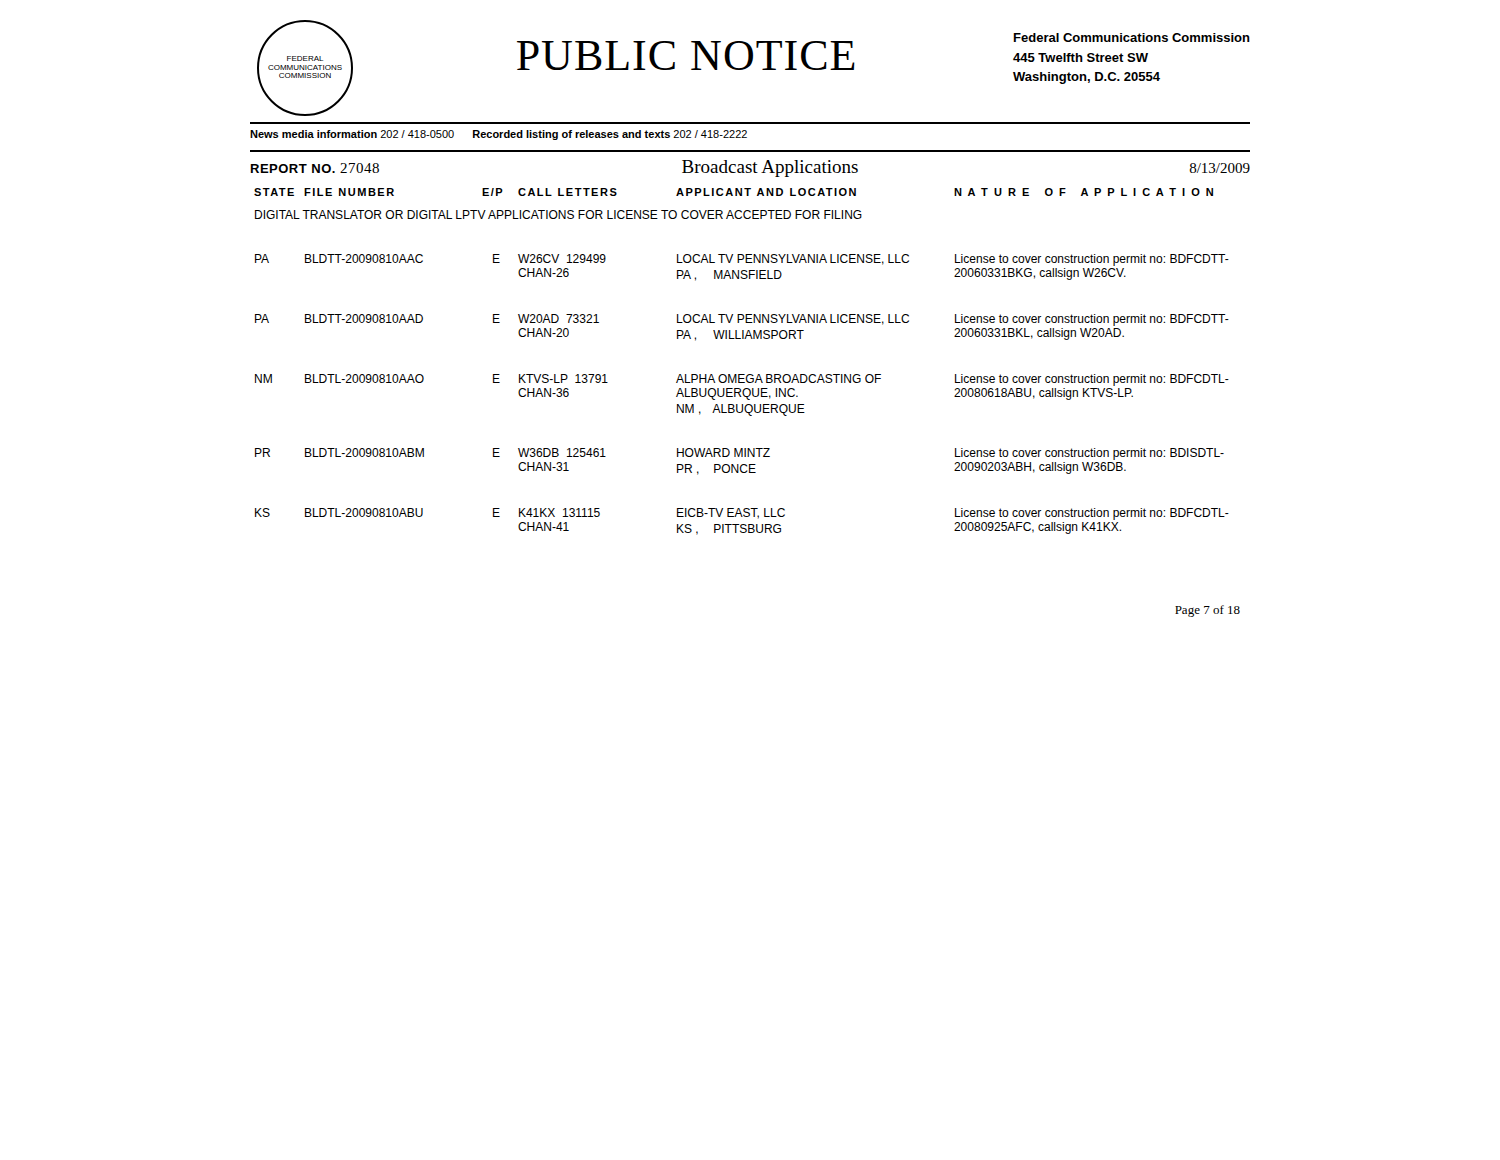FEDERAL COMMUNICATIONS COMMISSION
PUBLIC NOTICE
Federal Communications Commission
445 Twelfth Street SW
Washington, D.C. 20554
News media information 202 / 418-0500 Recorded listing of releases and texts 202 / 418-2222
REPORT NO. 27048
Broadcast Applications
8/13/2009
| STATE | FILE NUMBER | E/P | CALL LETTERS | APPLICANT AND LOCATION | N A T U R E O F A P P L I C A T I O N |
| --- | --- | --- | --- | --- | --- |
| DIGITAL TRANSLATOR OR DIGITAL LPTV APPLICATIONS FOR LICENSE TO COVER ACCEPTED FOR FILING |
| PA | BLDTT-20090810AAC | E | W26CV 129499 CHAN-26 | LOCAL TV PENNSYLVANIA LICENSE, LLC PA , MANSFIELD | License to cover construction permit no: BDFCDTT-20060331BKG, callsign W26CV. |
| PA | BLDTT-20090810AAD | E | W20AD 73321 CHAN-20 | LOCAL TV PENNSYLVANIA LICENSE, LLC PA , WILLIAMSPORT | License to cover construction permit no: BDFCDTT-20060331BKL, callsign W20AD. |
| NM | BLDTL-20090810AAO | E | KTVS-LP 13791 CHAN-36 | ALPHA OMEGA BROADCASTING OF ALBUQUERQUE, INC. NM , ALBUQUERQUE | License to cover construction permit no: BDFCDTL-20080618ABU, callsign KTVS-LP. |
| PR | BLDTL-20090810ABM | E | W36DB 125461 CHAN-31 | HOWARD MINTZ PR , PONCE | License to cover construction permit no: BDISDTL-20090203ABH, callsign W36DB. |
| KS | BLDTL-20090810ABU | E | K41KX 131115 CHAN-41 | EICB-TV EAST, LLC KS , PITTSBURG | License to cover construction permit no: BDFCDTL-20080925AFC, callsign K41KX. |
Page 7 of 18